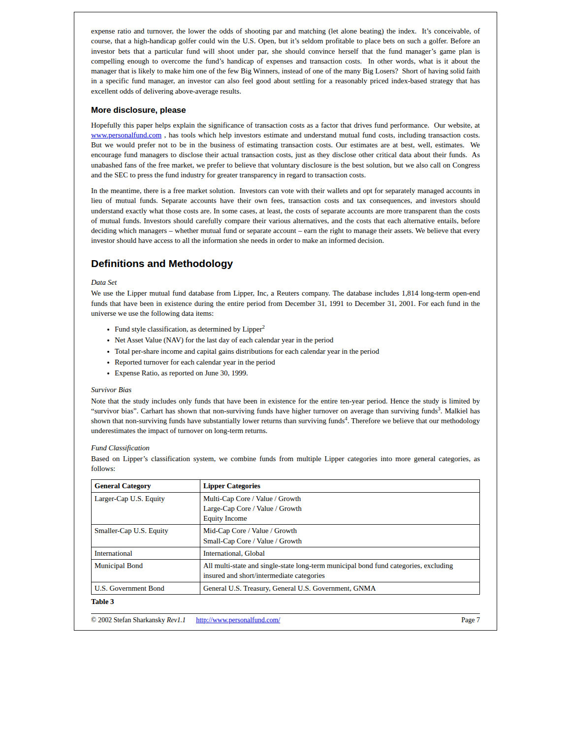expense ratio and turnover, the lower the odds of shooting par and matching (let alone beating) the index. It’s conceivable, of course, that a high-handicap golfer could win the U.S. Open, but it’s seldom profitable to place bets on such a golfer. Before an investor bets that a particular fund will shoot under par, she should convince herself that the fund manager’s game plan is compelling enough to overcome the fund’s handicap of expenses and transaction costs. In other words, what is it about the manager that is likely to make him one of the few Big Winners, instead of one of the many Big Losers? Short of having solid faith in a specific fund manager, an investor can also feel good about settling for a reasonably priced index-based strategy that has excellent odds of delivering above-average results.
More disclosure, please
Hopefully this paper helps explain the significance of transaction costs as a factor that drives fund performance. Our website, at www.personalfund.com , has tools which help investors estimate and understand mutual fund costs, including transaction costs. But we would prefer not to be in the business of estimating transaction costs. Our estimates are at best, well, estimates. We encourage fund managers to disclose their actual transaction costs, just as they disclose other critical data about their funds. As unabashed fans of the free market, we prefer to believe that voluntary disclosure is the best solution, but we also call on Congress and the SEC to press the fund industry for greater transparency in regard to transaction costs.
In the meantime, there is a free market solution. Investors can vote with their wallets and opt for separately managed accounts in lieu of mutual funds. Separate accounts have their own fees, transaction costs and tax consequences, and investors should understand exactly what those costs are. In some cases, at least, the costs of separate accounts are more transparent than the costs of mutual funds. Investors should carefully compare their various alternatives, and the costs that each alternative entails, before deciding which managers – whether mutual fund or separate account – earn the right to manage their assets. We believe that every investor should have access to all the information she needs in order to make an informed decision.
Definitions and Methodology
Data Set
We use the Lipper mutual fund database from Lipper, Inc, a Reuters company. The database includes 1,814 long-term open-end funds that have been in existence during the entire period from December 31, 1991 to December 31, 2001. For each fund in the universe we use the following data items:
Fund style classification, as determined by Lipper2
Net Asset Value (NAV) for the last day of each calendar year in the period
Total per-share income and capital gains distributions for each calendar year in the period
Reported turnover for each calendar year in the period
Expense Ratio, as reported on June 30, 1999.
Survivor Bias
Note that the study includes only funds that have been in existence for the entire ten-year period. Hence the study is limited by “survivor bias”. Carhart has shown that non-surviving funds have higher turnover on average than surviving funds3. Malkiel has shown that non-surviving funds have substantially lower returns than surviving funds4. Therefore we believe that our methodology underestimates the impact of turnover on long-term returns.
Fund Classification
Based on Lipper’s classification system, we combine funds from multiple Lipper categories into more general categories, as follows:
| General Category | Lipper Categories |
| --- | --- |
| Larger-Cap U.S. Equity | Multi-Cap Core / Value / Growth Large-Cap Core / Value / Growth Equity Income |
| Smaller-Cap U.S. Equity | Mid-Cap Core / Value / Growth Small-Cap Core / Value / Growth |
| International | International, Global |
| Municipal Bond | All multi-state and single-state long-term municipal bond fund categories, excluding insured and short/intermediate categories |
| U.S. Government Bond | General U.S. Treasury, General U.S. Government, GNMA |
Table 3
© 2002 Stefan Sharkansky Rev1.1 http://www.personalfund.com/
Page 7